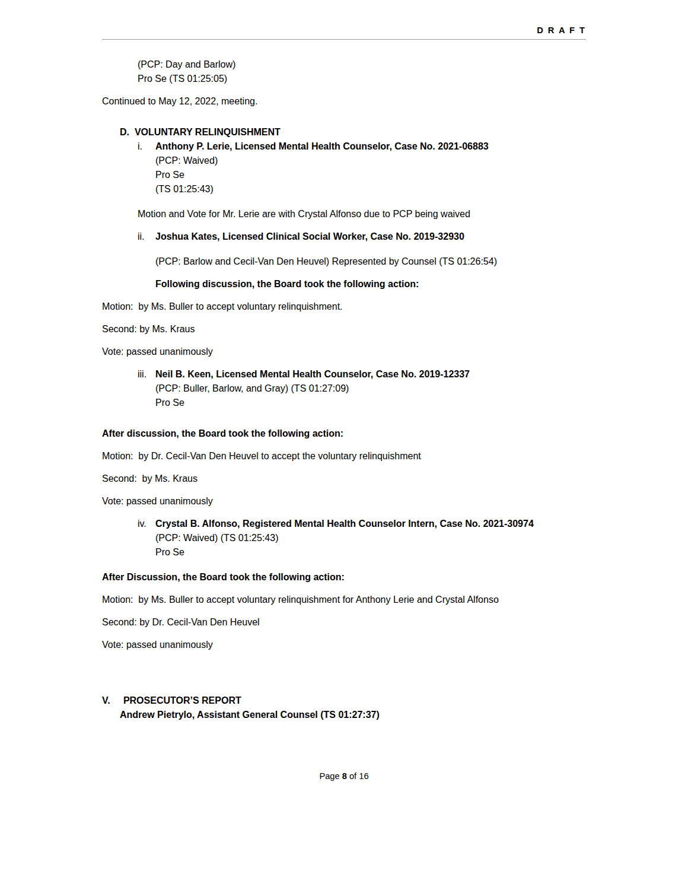D R A F T
(PCP: Day and Barlow)
Pro Se (TS 01:25:05)
Continued to May 12, 2022, meeting.
D. VOLUNTARY RELINQUISHMENT
i. Anthony P. Lerie, Licensed Mental Health Counselor, Case No. 2021-06883
(PCP: Waived)
Pro Se
(TS 01:25:43)
Motion and Vote for Mr. Lerie are with Crystal Alfonso due to PCP being waived
ii. Joshua Kates, Licensed Clinical Social Worker, Case No. 2019-32930
(PCP: Barlow and Cecil-Van Den Heuvel) Represented by Counsel (TS 01:26:54)
Following discussion, the Board took the following action:
Motion: by Ms. Buller to accept voluntary relinquishment.
Second: by Ms. Kraus
Vote: passed unanimously
iii. Neil B. Keen, Licensed Mental Health Counselor, Case No. 2019-12337
(PCP: Buller, Barlow, and Gray) (TS 01:27:09)
Pro Se
After discussion, the Board took the following action:
Motion: by Dr. Cecil-Van Den Heuvel to accept the voluntary relinquishment
Second: by Ms. Kraus
Vote: passed unanimously
iv. Crystal B. Alfonso, Registered Mental Health Counselor Intern, Case No. 2021-30974
(PCP: Waived) (TS 01:25:43)
Pro Se
After Discussion, the Board took the following action:
Motion: by Ms. Buller to accept voluntary relinquishment for Anthony Lerie and Crystal Alfonso
Second: by Dr. Cecil-Van Den Heuvel
Vote: passed unanimously
V. PROSECUTOR’S REPORT
Andrew Pietrylo, Assistant General Counsel (TS 01:27:37)
Page 8 of 16